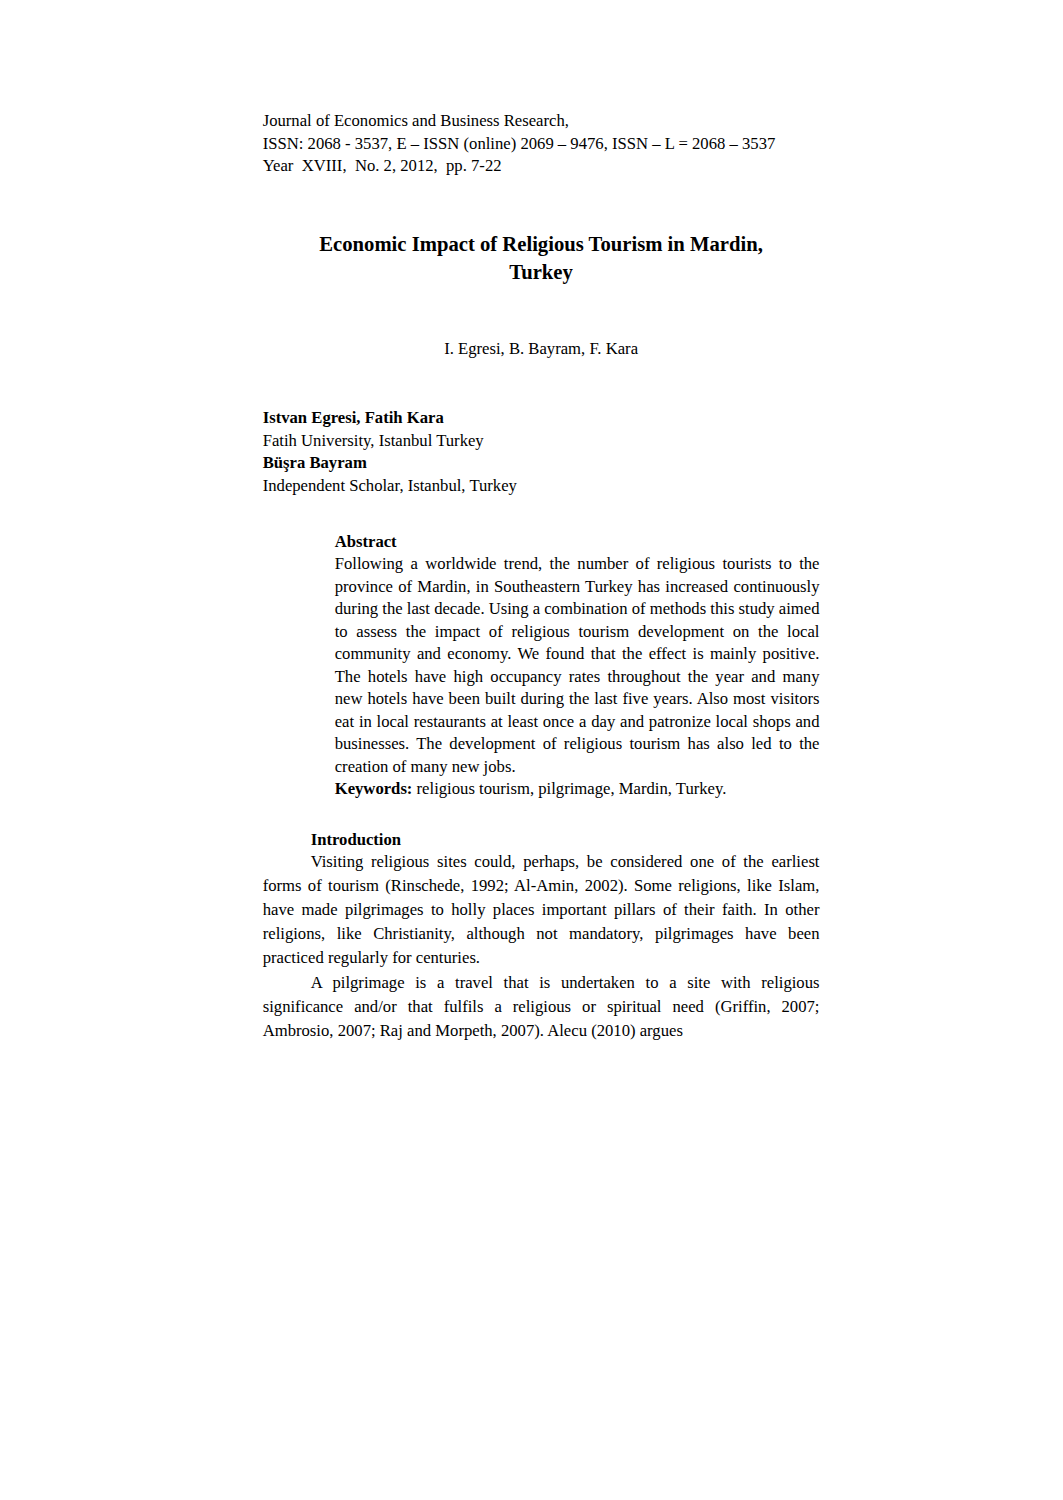Journal of Economics and Business Research,
ISSN: 2068 - 3537, E – ISSN (online) 2069 – 9476, ISSN – L = 2068 – 3537
Year XVIII, No. 2, 2012, pp. 7-22
Economic Impact of Religious Tourism in Mardin,
Turkey
I. Egresi, B. Bayram, F. Kara
Istvan Egresi, Fatih Kara
Fatih University, Istanbul Turkey
Büşra Bayram
Independent Scholar, Istanbul, Turkey
Abstract
Following a worldwide trend, the number of religious tourists to the province of Mardin, in Southeastern Turkey has increased continuously during the last decade. Using a combination of methods this study aimed to assess the impact of religious tourism development on the local community and economy. We found that the effect is mainly positive. The hotels have high occupancy rates throughout the year and many new hotels have been built during the last five years. Also most visitors eat in local restaurants at least once a day and patronize local shops and businesses. The development of religious tourism has also led to the creation of many new jobs.
Keywords: religious tourism, pilgrimage, Mardin, Turkey.
Introduction
Visiting religious sites could, perhaps, be considered one of the earliest forms of tourism (Rinschede, 1992; Al-Amin, 2002). Some religions, like Islam, have made pilgrimages to holly places important pillars of their faith. In other religions, like Christianity, although not mandatory, pilgrimages have been practiced regularly for centuries.
A pilgrimage is a travel that is undertaken to a site with religious significance and/or that fulfils a religious or spiritual need (Griffin, 2007; Ambrosio, 2007; Raj and Morpeth, 2007). Alecu (2010) argues